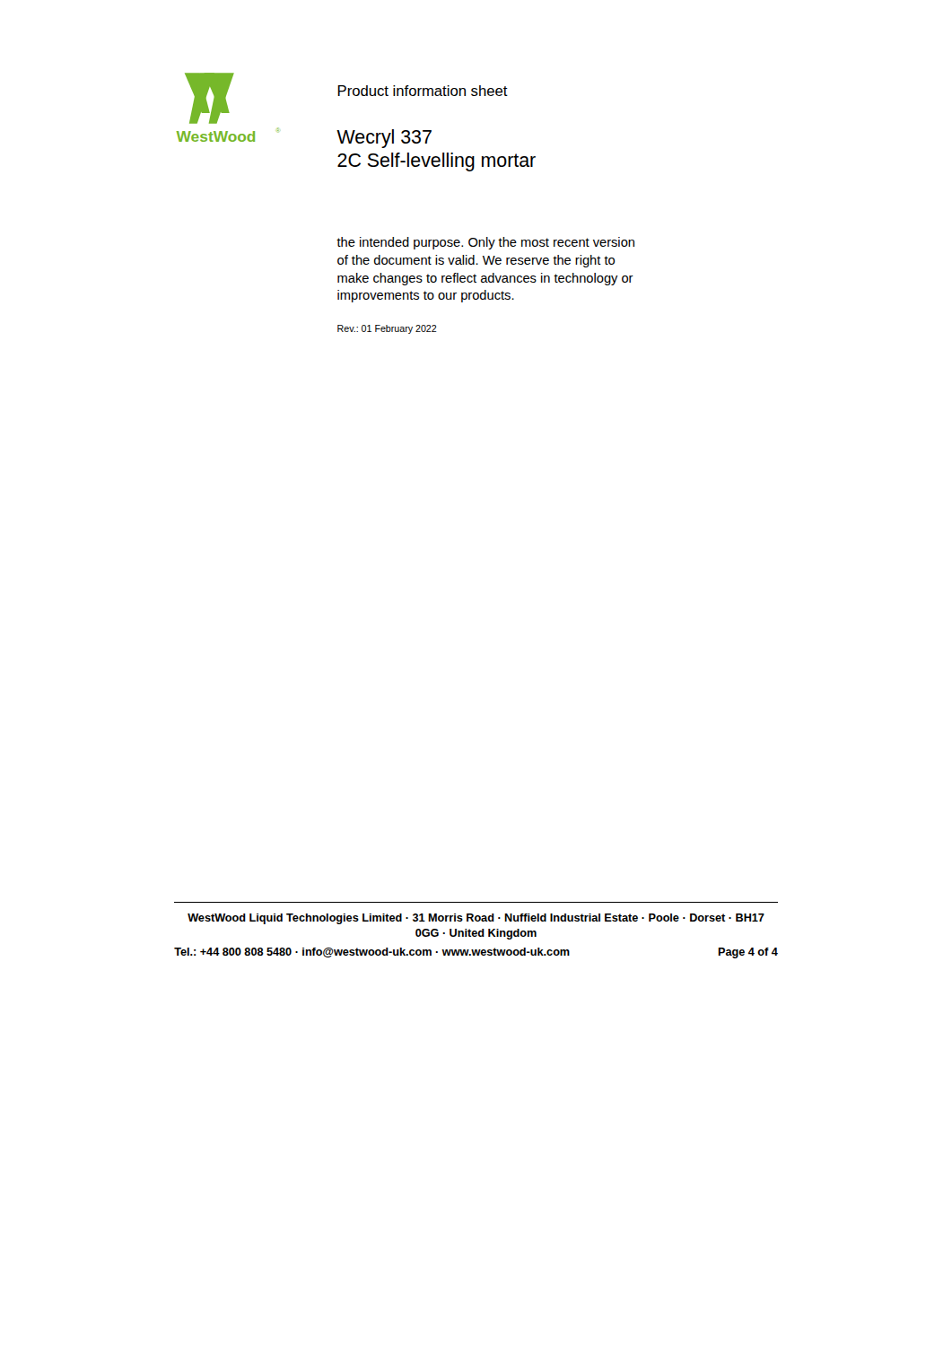WestWood WestWood ®
Product information sheet
Wecryl 337 2C Self-levelling mortar
the intended purpose. Only the most recent version of the document is valid. We reserve the right to make changes to reflect advances in technology or improvements to our products.
Rev.: 01 February 2022
WestWood Liquid Technologies Limited · 31 Morris Road · Nuffield Industrial Estate · Poole · Dorset · BH17 0GG · United Kingdom
Tel.: +44 800 808 5480 · info@westwood-uk.com · www.westwood-uk.com Page 4 of 4